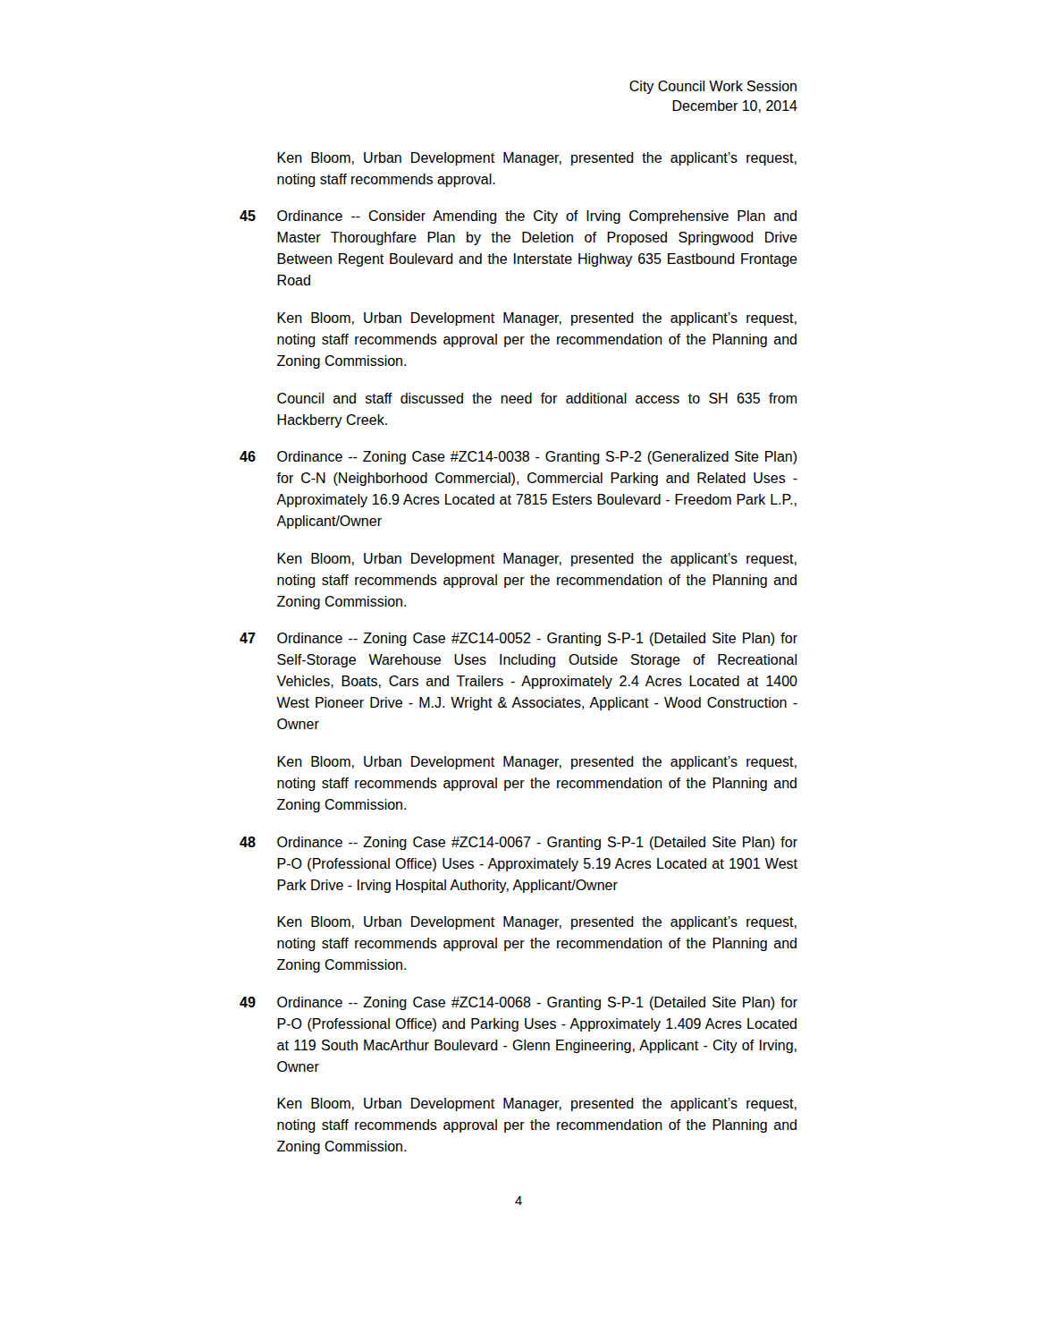City Council Work Session
December 10, 2014
Ken Bloom, Urban Development Manager, presented the applicant’s request, noting staff recommends approval.
45
Ordinance -- Consider Amending the City of Irving Comprehensive Plan and Master Thoroughfare Plan by the Deletion of Proposed Springwood Drive Between Regent Boulevard and the Interstate Highway 635 Eastbound Frontage Road
Ken Bloom, Urban Development Manager, presented the applicant’s request, noting staff recommends approval per the recommendation of the Planning and Zoning Commission.
Council and staff discussed the need for additional access to SH 635 from Hackberry Creek.
46
Ordinance -- Zoning Case #ZC14-0038 - Granting S-P-2 (Generalized Site Plan) for C-N (Neighborhood Commercial), Commercial Parking and Related Uses - Approximately 16.9 Acres Located at 7815 Esters Boulevard - Freedom Park L.P., Applicant/Owner
Ken Bloom, Urban Development Manager, presented the applicant’s request, noting staff recommends approval per the recommendation of the Planning and Zoning Commission.
47
Ordinance -- Zoning Case #ZC14-0052 - Granting S-P-1 (Detailed Site Plan) for Self-Storage Warehouse Uses Including Outside Storage of Recreational Vehicles, Boats, Cars and Trailers - Approximately 2.4 Acres Located at 1400 West Pioneer Drive - M.J. Wright & Associates, Applicant - Wood Construction - Owner
Ken Bloom, Urban Development Manager, presented the applicant’s request, noting staff recommends approval per the recommendation of the Planning and Zoning Commission.
48
Ordinance -- Zoning Case #ZC14-0067 - Granting S-P-1 (Detailed Site Plan) for P-O (Professional Office) Uses - Approximately 5.19 Acres Located at 1901 West Park Drive - Irving Hospital Authority, Applicant/Owner
Ken Bloom, Urban Development Manager, presented the applicant’s request, noting staff recommends approval per the recommendation of the Planning and Zoning Commission.
49
Ordinance -- Zoning Case #ZC14-0068 - Granting S-P-1 (Detailed Site Plan) for P-O (Professional Office) and Parking Uses - Approximately 1.409 Acres Located at 119 South MacArthur Boulevard - Glenn Engineering, Applicant - City of Irving, Owner
Ken Bloom, Urban Development Manager, presented the applicant’s request, noting staff recommends approval per the recommendation of the Planning and Zoning Commission.
4